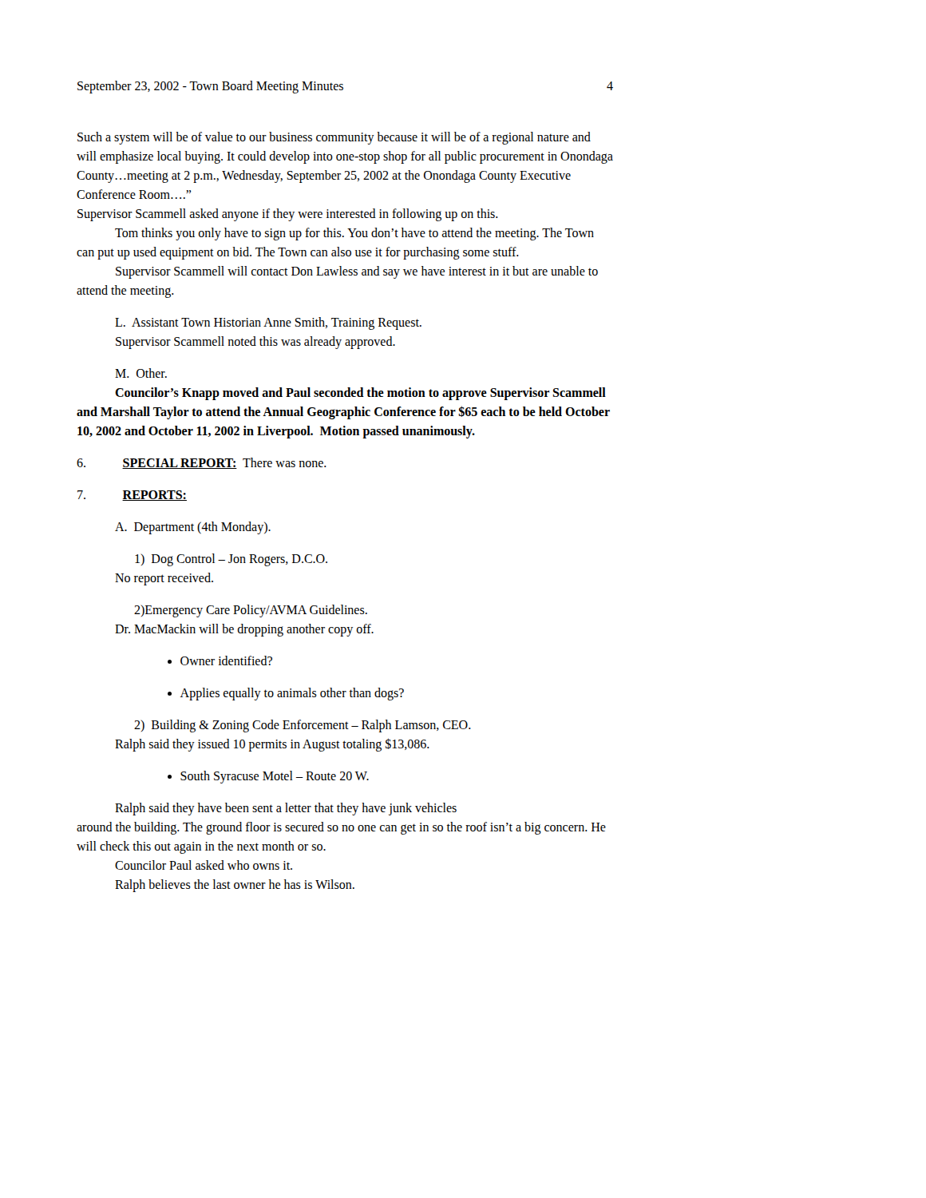September 23, 2002 - Town Board Meeting Minutes 4
Such a system will be of value to our business community because it will be of a regional nature and will emphasize local buying. It could develop into one-stop shop for all public procurement in Onondaga County…meeting at 2 p.m., Wednesday, September 25, 2002 at the Onondaga County Executive Conference Room….”
Supervisor Scammell asked anyone if they were interested in following up on this.
Tom thinks you only have to sign up for this. You don’t have to attend the meeting. The Town can put up used equipment on bid. The Town can also use it for purchasing some stuff.
Supervisor Scammell will contact Don Lawless and say we have interest in it but are unable to attend the meeting.
L. Assistant Town Historian Anne Smith, Training Request.
Supervisor Scammell noted this was already approved.
M. Other.
Councilor’s Knapp moved and Paul seconded the motion to approve Supervisor Scammell and Marshall Taylor to attend the Annual Geographic Conference for $65 each to be held October 10, 2002 and October 11, 2002 in Liverpool. Motion passed unanimously.
6. SPECIAL REPORT: There was none.
7. REPORTS:
A. Department (4th Monday).
1) Dog Control – Jon Rogers, D.C.O.
No report received.
2)Emergency Care Policy/AVMA Guidelines.
Dr. MacMackin will be dropping another copy off.
Owner identified?
Applies equally to animals other than dogs?
2) Building & Zoning Code Enforcement – Ralph Lamson, CEO.
Ralph said they issued 10 permits in August totaling $13,086.
South Syracuse Motel – Route 20 W.
Ralph said they have been sent a letter that they have junk vehicles
around the building. The ground floor is secured so no one can get in so the roof isn’t a big concern. He will check this out again in the next month or so.
Councilor Paul asked who owns it.
Ralph believes the last owner he has is Wilson.